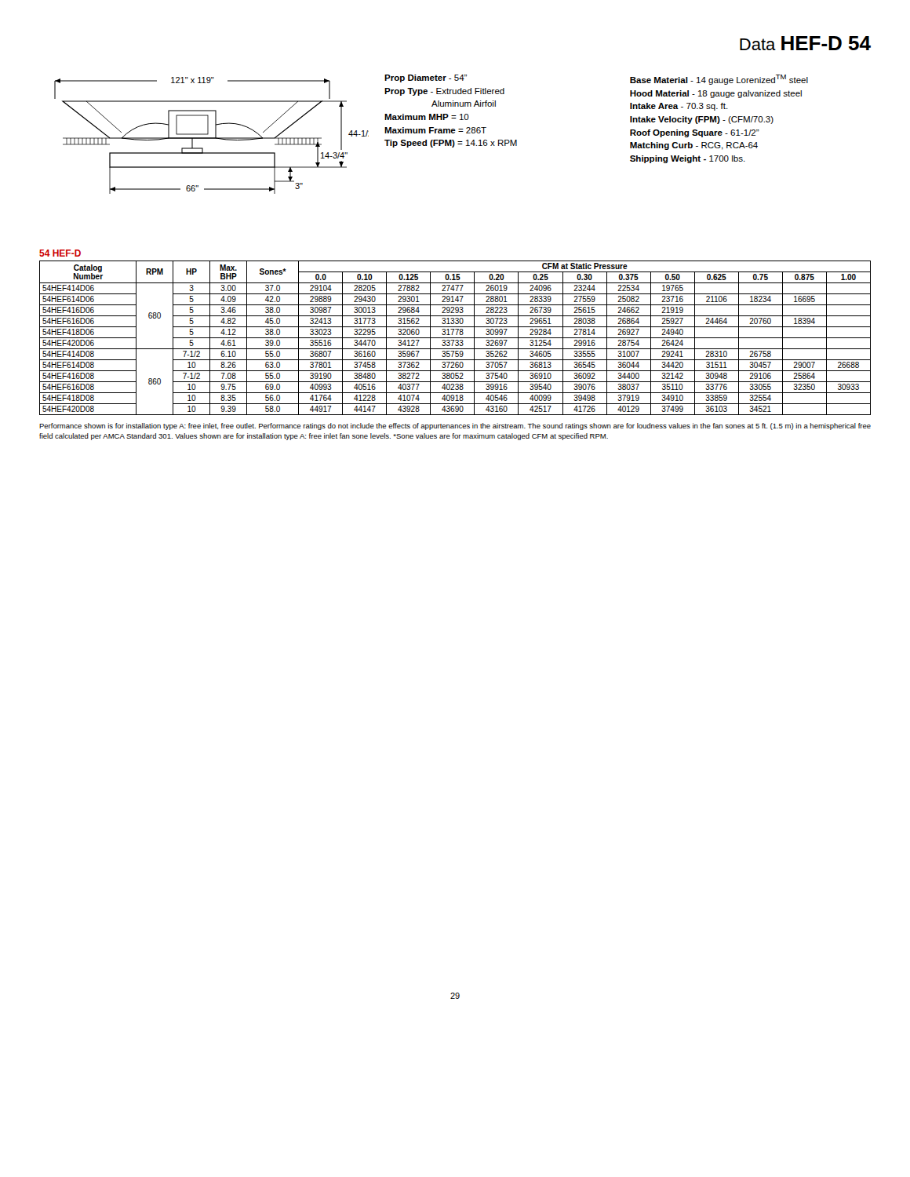Data HEF-D 54
121" x 119" 44-1/2" 14-3/4" 66" 3"
Prop Diameter - 54”
Prop Type - Extruded Fitlered
Aluminum Airfoil
Maximum MHP = 10
Maximum Frame = 286T
Tip Speed (FPM) = 14.16 x RPM
Base Material - 14 gauge LorenizedTM steel
Hood Material - 18 gauge galvanized steel
Intake Area - 70.3 sq. ft.
Intake Velocity (FPM) - (CFM/70.3)
Roof Opening Square - 61-1/2”
Matching Curb - RCG, RCA-64
Shipping Weight - 1700 lbs.
54 HEF-D
| Catalog Number | RPM | HP | Max. BHP | Sones* | CFM at Static Pressure |
| --- | --- | --- | --- | --- | --- |
| 0.0 | 0.10 | 0.125 | 0.15 | 0.20 | 0.25 | 0.30 | 0.375 | 0.50 | 0.625 | 0.75 | 0.875 | 1.00 |
| 54HEF414D06 | 680 | 3 | 3.00 | 37.0 | 29104 | 28205 | 27882 | 27477 | 26019 | 24096 | 23244 | 22534 | 19765 | | | | |
| 54HEF614D06 | 5 | 4.09 | 42.0 | 29889 | 29430 | 29301 | 29147 | 28801 | 28339 | 27559 | 25082 | 23716 | 21106 | 18234 | 16695 | |
| 54HEF416D06 | 5 | 3.46 | 38.0 | 30987 | 30013 | 29684 | 29293 | 28223 | 26739 | 25615 | 24662 | 21919 | | | | |
| 54HEF616D06 | 5 | 4.82 | 45.0 | 32413 | 31773 | 31562 | 31330 | 30723 | 29651 | 28038 | 26864 | 25927 | 24464 | 20760 | 18394 | |
| 54HEF418D06 | 5 | 4.12 | 38.0 | 33023 | 32295 | 32060 | 31778 | 30997 | 29284 | 27814 | 26927 | 24940 | | | | |
| 54HEF420D06 | 5 | 4.61 | 39.0 | 35516 | 34470 | 34127 | 33733 | 32697 | 31254 | 29916 | 28754 | 26424 | | | | |
| 54HEF414D08 | 860 | 7-1/2 | 6.10 | 55.0 | 36807 | 36160 | 35967 | 35759 | 35262 | 34605 | 33555 | 31007 | 29241 | 28310 | 26758 | | |
| 54HEF614D08 | 10 | 8.26 | 63.0 | 37801 | 37458 | 37362 | 37260 | 37057 | 36813 | 36545 | 36044 | 34420 | 31511 | 30457 | 29007 | 26688 |
| 54HEF416D08 | 7-1/2 | 7.08 | 55.0 | 39190 | 38480 | 38272 | 38052 | 37540 | 36910 | 36092 | 34400 | 32142 | 30948 | 29106 | 25864 | |
| 54HEF616D08 | 10 | 9.75 | 69.0 | 40993 | 40516 | 40377 | 40238 | 39916 | 39540 | 39076 | 38037 | 35110 | 33776 | 33055 | 32350 | 30933 |
| 54HEF418D08 | 10 | 8.35 | 56.0 | 41764 | 41228 | 41074 | 40918 | 40546 | 40099 | 39498 | 37919 | 34910 | 33859 | 32554 | | |
| 54HEF420D08 | 10 | 9.39 | 58.0 | 44917 | 44147 | 43928 | 43690 | 43160 | 42517 | 41726 | 40129 | 37499 | 36103 | 34521 | | |
Performance shown is for installation type A: free inlet, free outlet. Performance ratings do not include the effects of appurtenances in the airstream. The sound ratings shown are for loudness values in the fan sones at 5 ft. (1.5 m) in a hemispherical free field calculated per AMCA Standard 301. Values shown are for installation type A: free inlet fan sone levels. *Sone values are for maximum cataloged CFM at specified RPM.
29